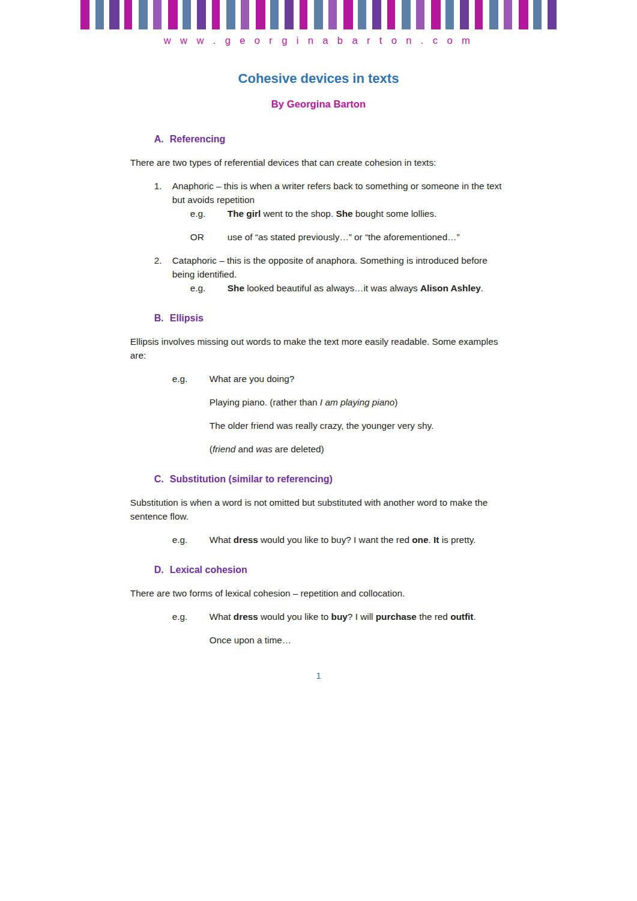w w w . g e o r g i n a b a r t o n . c o m
Cohesive devices in texts
By Georgina Barton
A. Referencing
There are two types of referential devices that can create cohesion in texts:
Anaphoric – this is when a writer refers back to something or someone in the text but avoids repetition
e.g.
The girl went to the shop. She bought some lollies.
OR
use of “as stated previously…” or “the aforementioned…”
Cataphoric – this is the opposite of anaphora. Something is introduced before being identified.
e.g.
She looked beautiful as always…it was always Alison Ashley.
B. Ellipsis
Ellipsis involves missing out words to make the text more easily readable. Some examples are:
e.g.
What are you doing?
Playing piano. (rather than I am playing piano)
The older friend was really crazy, the younger very shy.
(friend and was are deleted)
C. Substitution (similar to referencing)
Substitution is when a word is not omitted but substituted with another word to make the sentence flow.
e.g.
What dress would you like to buy? I want the red one. It is pretty.
D. Lexical cohesion
There are two forms of lexical cohesion – repetition and collocation.
e.g.
What dress would you like to buy? I will purchase the red outfit.
Once upon a time…
1